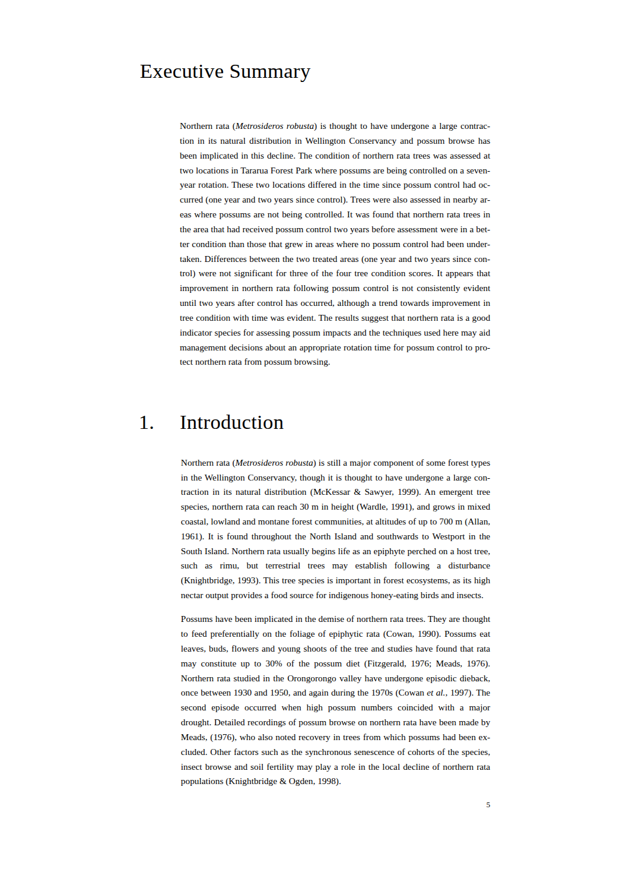Executive Summary
Northern rata (Metrosideros robusta) is thought to have undergone a large contraction in its natural distribution in Wellington Conservancy and possum browse has been implicated in this decline. The condition of northern rata trees was assessed at two locations in Tararua Forest Park where possums are being controlled on a seven-year rotation. These two locations differed in the time since possum control had occurred (one year and two years since control). Trees were also assessed in nearby areas where possums are not being controlled. It was found that northern rata trees in the area that had received possum control two years before assessment were in a better condition than those that grew in areas where no possum control had been undertaken. Differences between the two treated areas (one year and two years since control) were not significant for three of the four tree condition scores. It appears that improvement in northern rata following possum control is not consistently evident until two years after control has occurred, although a trend towards improvement in tree condition with time was evident. The results suggest that northern rata is a good indicator species for assessing possum impacts and the techniques used here may aid management decisions about an appropriate rotation time for possum control to protect northern rata from possum browsing.
1. Introduction
Northern rata (Metrosideros robusta) is still a major component of some forest types in the Wellington Conservancy, though it is thought to have undergone a large contraction in its natural distribution (McKessar & Sawyer, 1999). An emergent tree species, northern rata can reach 30 m in height (Wardle, 1991), and grows in mixed coastal, lowland and montane forest communities, at altitudes of up to 700 m (Allan, 1961). It is found throughout the North Island and southwards to Westport in the South Island. Northern rata usually begins life as an epiphyte perched on a host tree, such as rimu, but terrestrial trees may establish following a disturbance (Knightbridge, 1993). This tree species is important in forest ecosystems, as its high nectar output provides a food source for indigenous honey-eating birds and insects.
Possums have been implicated in the demise of northern rata trees. They are thought to feed preferentially on the foliage of epiphytic rata (Cowan, 1990). Possums eat leaves, buds, flowers and young shoots of the tree and studies have found that rata may constitute up to 30% of the possum diet (Fitzgerald, 1976; Meads, 1976). Northern rata studied in the Orongorongo valley have undergone episodic dieback, once between 1930 and 1950, and again during the 1970s (Cowan et al., 1997). The second episode occurred when high possum numbers coincided with a major drought. Detailed recordings of possum browse on northern rata have been made by Meads, (1976), who also noted recovery in trees from which possums had been excluded. Other factors such as the synchronous senescence of cohorts of the species, insect browse and soil fertility may play a role in the local decline of northern rata populations (Knightbridge & Ogden, 1998).
5